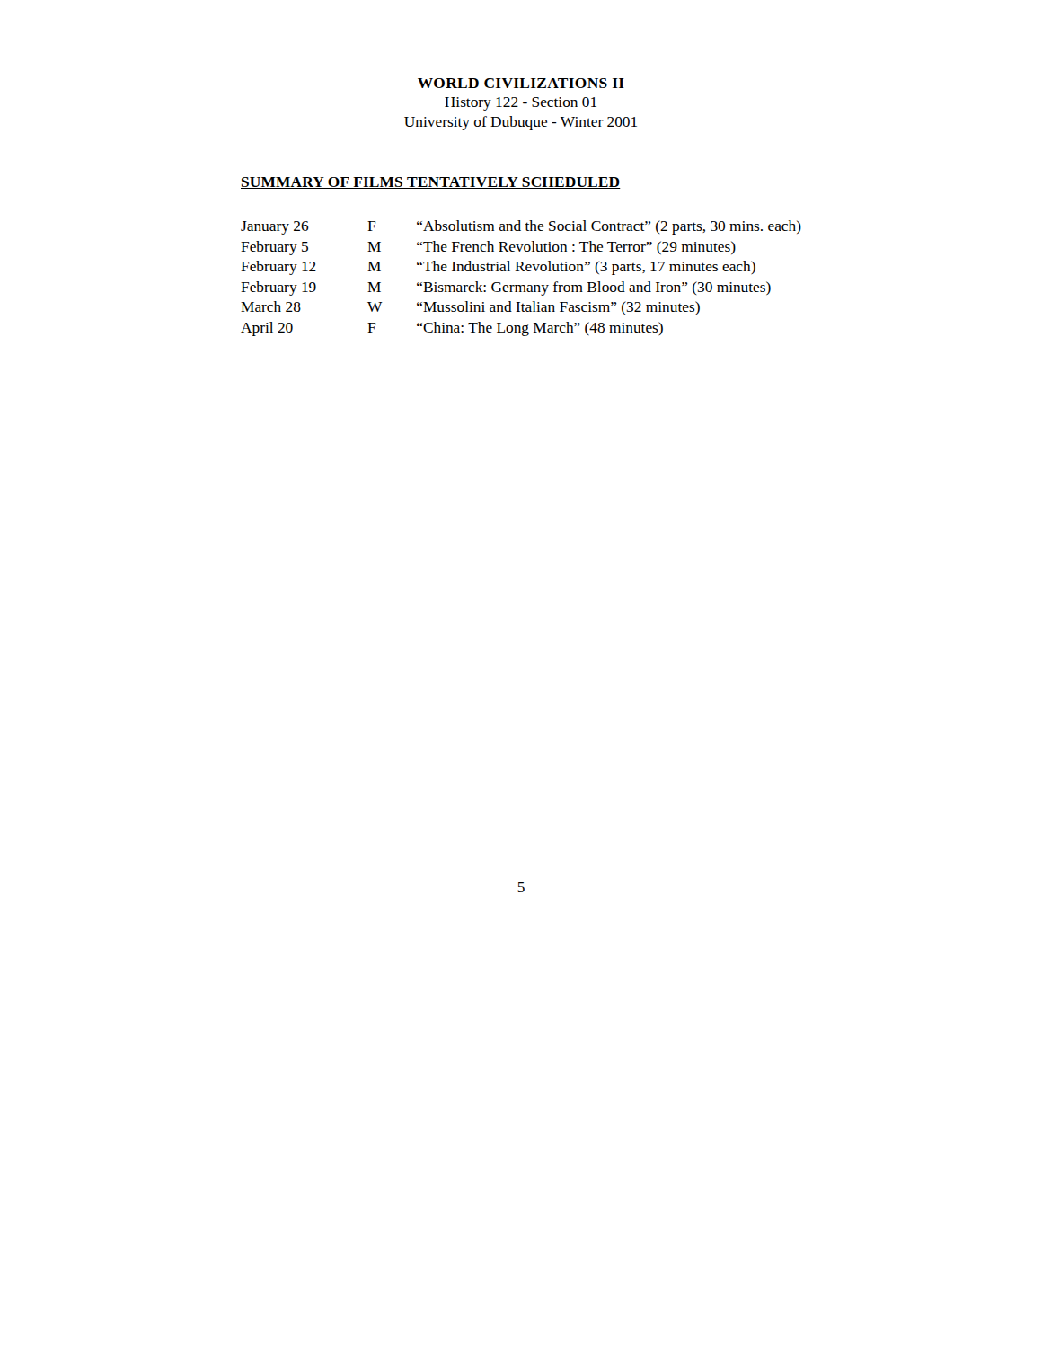WORLD CIVILIZATIONS II
History 122 - Section 01
University of Dubuque - Winter 2001
SUMMARY OF FILMS TENTATIVELY SCHEDULED
| January 26 | F | “Absolutism and the Social Contract” (2 parts, 30 mins. each) |
| February 5 | M | “The French Revolution : The Terror” (29 minutes) |
| February 12 | M | “The Industrial Revolution” (3 parts, 17 minutes each) |
| February 19 | M | “Bismarck: Germany from Blood and Iron” (30 minutes) |
| March 28 | W | “Mussolini and Italian Fascism” (32 minutes) |
| April 20 | F | “China: The Long March” (48 minutes) |
5